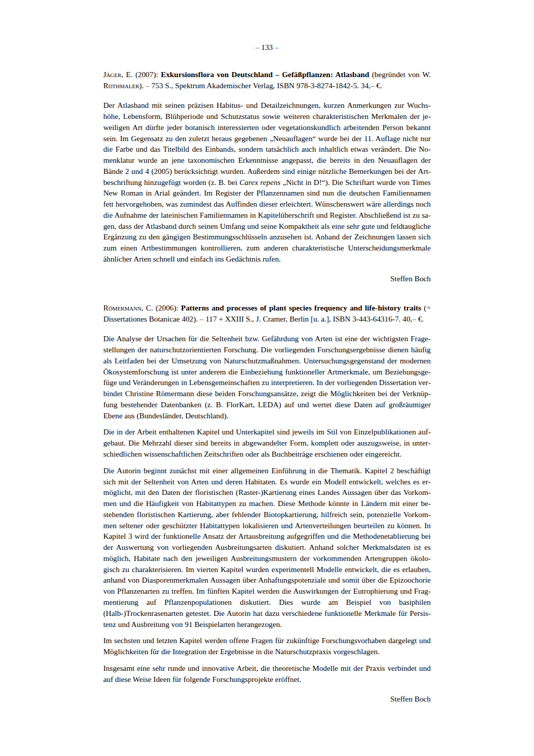– 133 –
Jäger, E. (2007): Exkursionsflora von Deutschland – Gefäßpflanzen: Atlasband (begründet von W. Rothmaler). – 753 S., Spektrum Akademischer Verlag, ISBN 978-3-8274-1842-5. 34,– €.
Der Atlasband mit seinen präzisen Habitus- und Detailzeichnungen, kurzen Anmerkungen zur Wuchshöhe, Lebensform, Blühperiode und Schutzstatus sowie weiteren charakteristischen Merkmalen der jeweiligen Art dürfte jeder botanisch interessierten oder vegetationskundlich arbeitenden Person bekannt sein. Im Gegensatz zu den zuletzt heraus gegebenen „Neuauflagen“ wurde bei der 11. Auflage nicht nur die Farbe und das Titelbild des Einbands, sondern tatsächlich auch inhaltlich etwas verändert. Die Nomenklatur wurde an jene taxonomischen Erkenntnisse angepasst, die bereits in den Neuauflagen der Bände 2 und 4 (2005) berücksichtigt wurden. Außerdem sind einige nützliche Bemerkungen bei der Artbeschriftung hinzugefügt worden (z. B. bei Carex repens „Nicht in D!“). Die Schriftart wurde von Times New Roman in Arial geändert. Im Register der Pflanzennamen sind nun die deutschen Familiennamen fett hervorgehoben, was zumindest das Auffinden dieser erleichtert. Wünschenswert wäre allerdings noch die Aufnahme der lateinischen Familiennamen in Kapitelüberschrift und Register. Abschließend ist zu sagen, dass der Atlasband durch seinen Umfang und seine Kompaktheit als eine sehr gute und feldtaugliche Ergänzung zu den gängigen Bestimmungsschlüsseln anzusehen ist. Anhand der Zeichnungen lassen sich zum einen Artbestimmungen kontrollieren, zum anderen charakteristische Unterscheidungsmerkmale ähnlicher Arten schnell und einfach ins Gedächtnis rufen.
Steffen Boch
Römermann, C. (2006): Patterns and processes of plant species frequency and life-history traits (= Dissertationes Botanicae 402). – 117 + XXIII S., J. Cramer, Berlin [u. a.], ISBN 3-443-64316-7. 40,– €.
Die Analyse der Ursachen für die Seltenheit bzw. Gefährdung von Arten ist eine der wichtigsten Fragestellungen der naturschutzorientierten Forschung. Die vorliegenden Forschungsergebnisse dienen häufig als Leitfaden bei der Umsetzung von Naturschutzmaßnahmen. Untersuchungsgegenstand der modernen Ökosystemforschung ist unter anderem die Einbeziehung funktioneller Artmerkmale, um Beziehungsgefüge und Veränderungen in Lebensgemeinschaften zu interpretieren. In der vorliegenden Dissertation verbindet Christine Römermann diese beiden Forschungsansätze, zeigt die Möglichkeiten bei der Verknüpfung bestehender Datenbanken (z. B. FlorKart, LEDA) auf und wertet diese Daten auf großräumiger Ebene aus (Bundesländer, Deutschland).
Die in der Arbeit enthaltenen Kapitel und Unterkapitel sind jeweils im Stil von Einzelpublikationen aufgebaut. Die Mehrzahl dieser sind bereits in abgewandelter Form, komplett oder auszugsweise, in unterschiedlichen wissenschaftlichen Zeitschriften oder als Buchbeiträge erschienen oder eingereicht.
Die Autorin beginnt zunächst mit einer allgemeinen Einführung in die Thematik. Kapitel 2 beschäftigt sich mit der Seltenheit von Arten und deren Habitaten. Es wurde ein Modell entwickelt, welches es ermöglicht, mit den Daten der floristischen (Raster-)Kartierung eines Landes Aussagen über das Vorkommen und die Häufigkeit von Habitattypen zu machen. Diese Methode könnte in Ländern mit einer bestehenden floristischen Kartierung, aber fehlender Biotopkartierung, hilfreich sein, potenzielle Vorkommen seltener oder geschützter Habitattypen lokalisieren und Artenverteilungen beurteilen zu können. In Kapitel 3 wird der funktionelle Ansatz der Artausbreitung aufgegriffen und die Methodenetablierung bei der Auswertung von vorliegenden Ausbreitungsarten diskutiert. Anhand solcher Merkmalsdaten ist es möglich, Habitate nach den jeweiligen Ausbreitungsmustern der vorkommenden Artengruppen ökologisch zu charakterisieren. Im vierten Kapitel wurden experimentell Modelle entwickelt, die es erlauben, anhand von Diasporenmerkmalen Aussagen über Anhaftungspotenziale und somit über die Epizoochorie von Pflanzenarten zu treffen. Im fünften Kapitel werden die Auswirkungen der Eutrophierung und Fragmentierung auf Pflanzenpopulationen diskutiert. Dies wurde am Beispiel von basiphilen (Halb-)Trockenrasenarten getestet. Die Autorin hat dazu verschiedene funktionelle Merkmale für Persistenz und Ausbreitung von 91 Beispielarten herangezogen.
Im sechsten und letzten Kapitel werden offene Fragen für zukünftige Forschungsvorhaben dargelegt und Möglichkeiten für die Integration der Ergebnisse in die Naturschutzpraxis vorgeschlagen.
Insgesamt eine sehr runde und innovative Arbeit, die theoretische Modelle mit der Praxis verbindet und auf diese Weise Ideen für folgende Forschungsprojekte eröffnet.
Steffen Boch